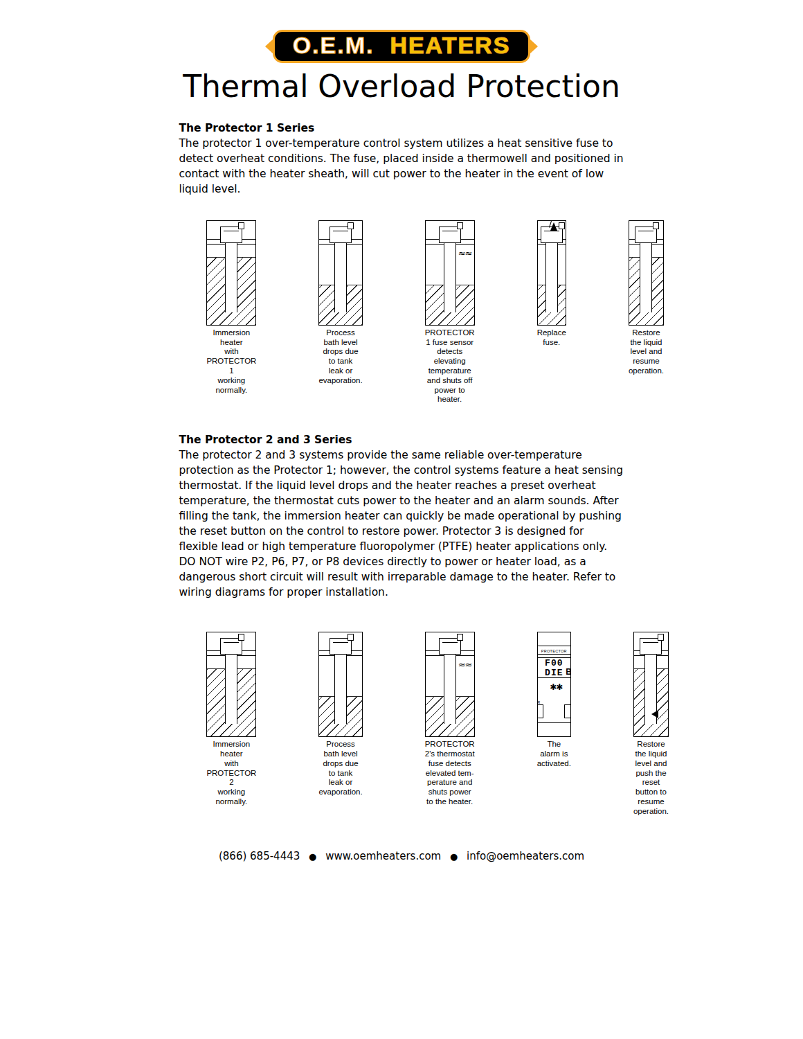O.E.M. HEATERS
Thermal Overload Protection
The Protector 1 Series
The protector 1 over-temperature control system utilizes a heat sensitive fuse to detect overheat conditions. The fuse, placed inside a thermowell and positioned in contact with the heater sheath, will cut power to the heater in the event of low liquid level.
Immersion heater
with PROTECTOR 1
working normally.
Process bath level
drops due to tank
leak or evaporation.
≈≈
PROTECTOR 1 fuse sensor
detects elevating temperature
and shuts off power to heater.
Replace fuse.
Restore the liquid
level and resume
operation.
The Protector 2 and 3 Series
The protector 2 and 3 systems provide the same reliable over-temperature protection as the Protector 1; however, the control systems feature a heat sensing thermostat. If the liquid level drops and the heater reaches a preset overheat temperature, the thermostat cuts power to the heater and an alarm sounds. After filling the tank, the immersion heater can quickly be made operational by pushing the reset button on the control to restore power. Protector 3 is designed for flexible lead or high temperature fluoropolymer (PTFE) heater applications only. DO NOT wire P2, P6, P7, or P8 devices directly to power or heater load, as a dangerous short circuit will result with irreparable damage to the heater. Refer to wiring diagrams for proper installation.
Immersion heater
with PROTECTOR 2
working normally.
Process bath level
drops due to tank
leak or evaporation.
≈≈
PROTECTOR 2's thermostat
fuse detects elevated tem-
perature and shuts power
to the heater.
PROTECTOR
F00
DIE
BUZZ
✱✱
POWER
▲
▼
The alarm is
activated.
Restore the liquid
level and push the
reset button to
resume operation.
(866) 685-4443 ● www.oemheaters.com ● info@oemheaters.com